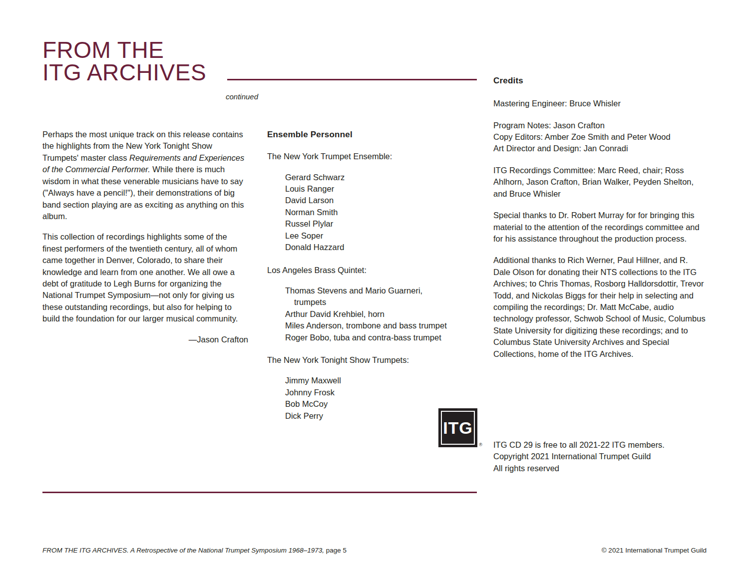FROM THE ITG ARCHIVES
continued
Perhaps the most unique track on this release contains the highlights from the New York Tonight Show Trumpets' master class Requirements and Experiences of the Commercial Performer. While there is much wisdom in what these venerable musicians have to say ("Always have a pencil!"), their demonstrations of big band section playing are as exciting as anything on this album.
This collection of recordings highlights some of the finest performers of the twentieth century, all of whom came together in Denver, Colorado, to share their knowledge and learn from one another. We all owe a debt of gratitude to Legh Burns for organizing the National Trumpet Symposium—not only for giving us these outstanding recordings, but also for helping to build the foundation for our larger musical community.
—Jason Crafton
Ensemble Personnel
The New York Trumpet Ensemble:
Gerard Schwarz
Louis Ranger
David Larson
Norman Smith
Russel Plylar
Lee Soper
Donald Hazzard
Los Angeles Brass Quintet:
Thomas Stevens and Mario Guarneri,
trumpets
Arthur David Krehbiel, horn
Miles Anderson, trombone and bass trumpet
Roger Bobo, tuba and contra-bass trumpet
The New York Tonight Show Trumpets:
Jimmy Maxwell
Johnny Frosk
Bob McCoy
Dick Perry
Credits
Mastering Engineer: Bruce Whisler
Program Notes: Jason Crafton
Copy Editors: Amber Zoe Smith and Peter Wood
Art Director and Design: Jan Conradi
ITG Recordings Committee: Marc Reed, chair; Ross Ahlhorn, Jason Crafton, Brian Walker, Peyden Shelton, and Bruce Whisler
Special thanks to Dr. Robert Murray for for bringing this material to the attention of the recordings committee and for his assistance throughout the production process.
Additional thanks to Rich Werner, Paul Hillner, and R. Dale Olson for donating their NTS collections to the ITG Archives; to Chris Thomas, Rosborg Halldorsdottir, Trevor Todd, and Nickolas Biggs for their help in selecting and compiling the recordings; Dr. Matt McCabe, audio technology professor, Schwob School of Music, Columbus State University for digitizing these recordings; and to Columbus State University Archives and Special Collections, home of the ITG Archives.
ITG
®
ITG CD 29 is free to all 2021-22 ITG members.
Copyright 2021 International Trumpet Guild
All rights reserved
FROM THE ITG ARCHIVES. A Retrospective of the National Trumpet Symposium 1968–1973, page 5
© 2021 International Trumpet Guild